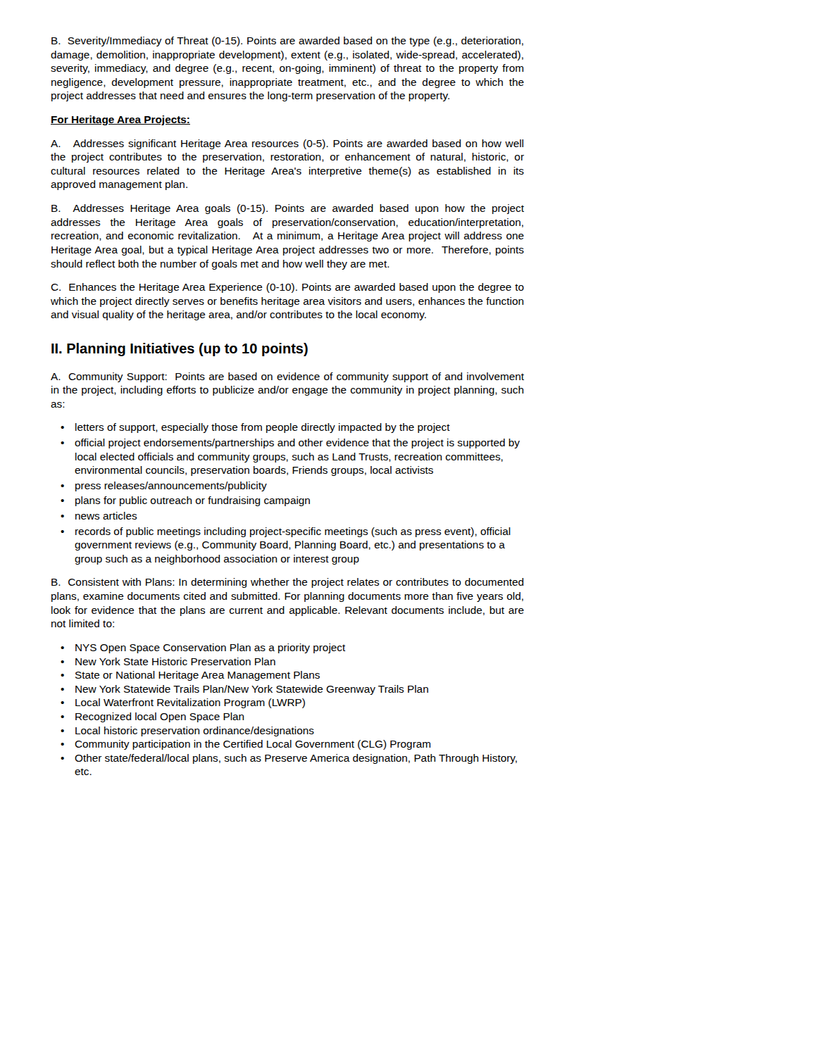B. Severity/Immediacy of Threat (0-15). Points are awarded based on the type (e.g., deterioration, damage, demolition, inappropriate development), extent (e.g., isolated, wide-spread, accelerated), severity, immediacy, and degree (e.g., recent, on-going, imminent) of threat to the property from negligence, development pressure, inappropriate treatment, etc., and the degree to which the project addresses that need and ensures the long-term preservation of the property.
For Heritage Area Projects:
A. Addresses significant Heritage Area resources (0-5). Points are awarded based on how well the project contributes to the preservation, restoration, or enhancement of natural, historic, or cultural resources related to the Heritage Area's interpretive theme(s) as established in its approved management plan.
B. Addresses Heritage Area goals (0-15). Points are awarded based upon how the project addresses the Heritage Area goals of preservation/conservation, education/interpretation, recreation, and economic revitalization. At a minimum, a Heritage Area project will address one Heritage Area goal, but a typical Heritage Area project addresses two or more. Therefore, points should reflect both the number of goals met and how well they are met.
C. Enhances the Heritage Area Experience (0-10). Points are awarded based upon the degree to which the project directly serves or benefits heritage area visitors and users, enhances the function and visual quality of the heritage area, and/or contributes to the local economy.
II. Planning Initiatives (up to 10 points)
A. Community Support: Points are based on evidence of community support of and involvement in the project, including efforts to publicize and/or engage the community in project planning, such as:
letters of support, especially those from people directly impacted by the project
official project endorsements/partnerships and other evidence that the project is supported by local elected officials and community groups, such as Land Trusts, recreation committees, environmental councils, preservation boards, Friends groups, local activists
press releases/announcements/publicity
plans for public outreach or fundraising campaign
news articles
records of public meetings including project-specific meetings (such as press event), official government reviews (e.g., Community Board, Planning Board, etc.) and presentations to a group such as a neighborhood association or interest group
B. Consistent with Plans: In determining whether the project relates or contributes to documented plans, examine documents cited and submitted. For planning documents more than five years old, look for evidence that the plans are current and applicable. Relevant documents include, but are not limited to:
NYS Open Space Conservation Plan as a priority project
New York State Historic Preservation Plan
State or National Heritage Area Management Plans
New York Statewide Trails Plan/New York Statewide Greenway Trails Plan
Local Waterfront Revitalization Program (LWRP)
Recognized local Open Space Plan
Local historic preservation ordinance/designations
Community participation in the Certified Local Government (CLG) Program
Other state/federal/local plans, such as Preserve America designation, Path Through History, etc.